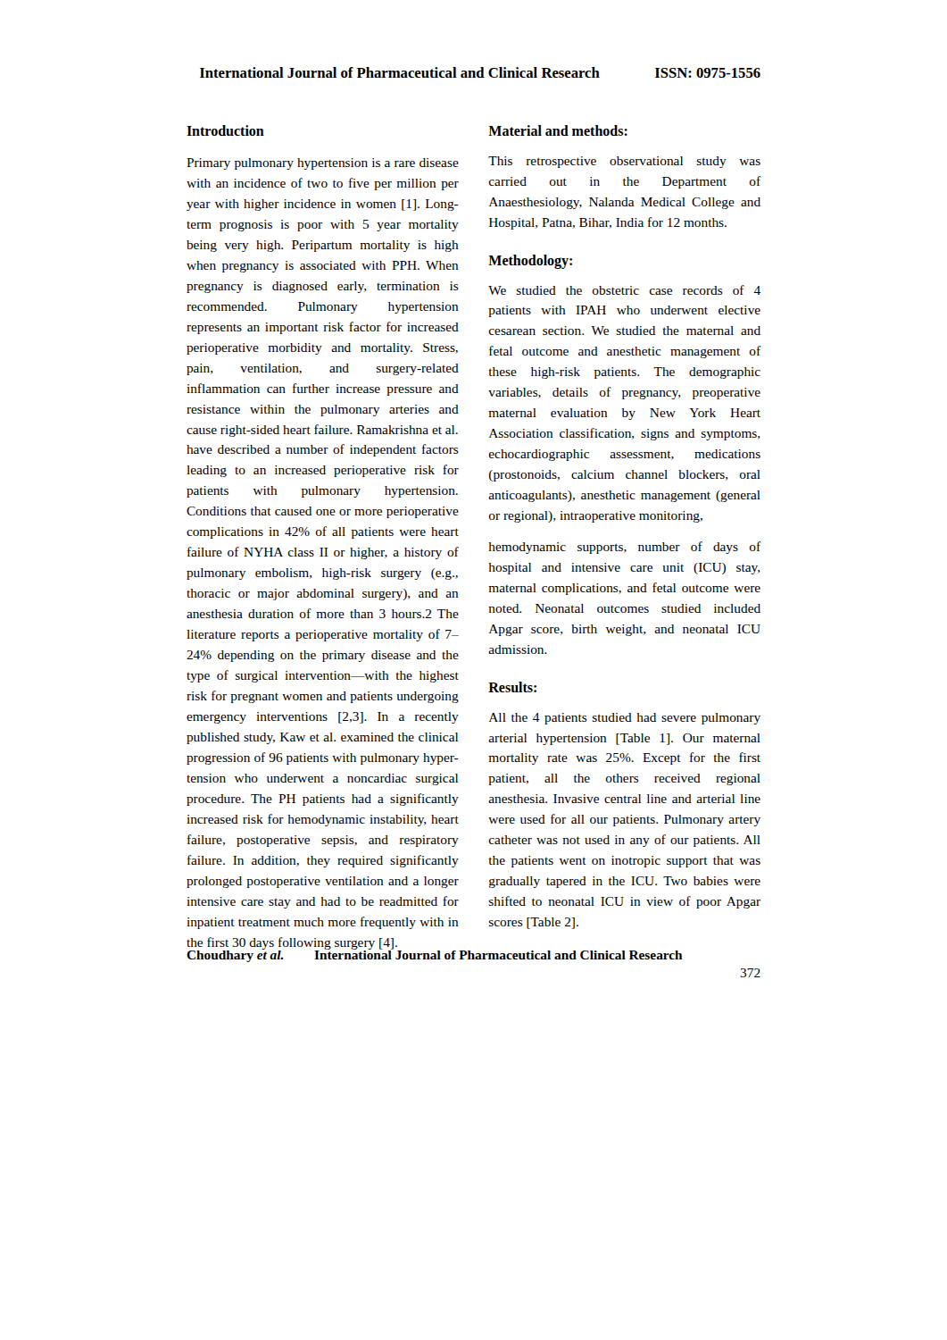International Journal of Pharmaceutical and Clinical Research
ISSN: 0975-1556
Introduction
Primary pulmonary hypertension is a rare disease with an incidence of two to five per million per year with higher incidence in women [1]. Long-term prognosis is poor with 5 year mortality being very high. Peripartum mortality is high when pregnancy is associated with PPH. When pregnancy is diagnosed early, termination is recommended. Pulmonary hypertension represents an important risk factor for increased perioperative morbidity and mortality. Stress, pain, ventilation, and surgery-related inflammation can further increase pressure and resistance within the pulmonary arteries and cause right-sided heart failure. Ramakrishna et al. have described a number of independent factors leading to an increased perioperative risk for patients with pulmonary hypertension. Conditions that caused one or more perioperative complications in 42% of all patients were heart failure of NYHA class II or higher, a history of pulmonary embolism, high-risk surgery (e.g., thoracic or major abdominal surgery), and an anesthesia duration of more than 3 hours.2 The literature reports a perioperative mortality of 7–24% depending on the primary disease and the type of surgical intervention—with the highest risk for pregnant women and patients undergoing emergency interventions [2,3]. In a recently published study, Kaw et al. examined the clinical progression of 96 patients with pulmonary hyper- tension who underwent a noncardiac surgical procedure. The PH patients had a significantly increased risk for hemodynamic instability, heart failure, postoperative sepsis, and respiratory failure. In addition, they required significantly prolonged postoperative ventilation and a longer intensive care stay and had to be readmitted for inpatient treatment much more frequently with in the first 30 days following surgery [4].
Material and methods:
This retrospective observational study was carried out in the Department of Anaesthesiology, Nalanda Medical College and Hospital, Patna, Bihar, India for 12 months.
Methodology:
We studied the obstetric case records of 4 patients with IPAH who underwent elective cesarean section. We studied the maternal and fetal outcome and anesthetic management of these high-risk patients. The demographic variables, details of pregnancy, preoperative maternal evaluation by New York Heart Association classification, signs and symptoms, echocardiographic assessment, medications (prostonoids, calcium channel blockers, oral anticoagulants), anesthetic management (general or regional), intraoperative monitoring,
hemodynamic supports, number of days of hospital and intensive care unit (ICU) stay, maternal complications, and fetal outcome were noted. Neonatal outcomes studied included Apgar score, birth weight, and neonatal ICU admission.
Results:
All the 4 patients studied had severe pulmonary arterial hypertension [Table 1]. Our maternal mortality rate was 25%. Except for the first patient, all the others received regional anesthesia. Invasive central line and arterial line were used for all our patients. Pulmonary artery catheter was not used in any of our patients. All the patients went on inotropic support that was gradually tapered in the ICU. Two babies were shifted to neonatal ICU in view of poor Apgar scores [Table 2].
Choudhary et al. International Journal of Pharmaceutical and Clinical Research
372